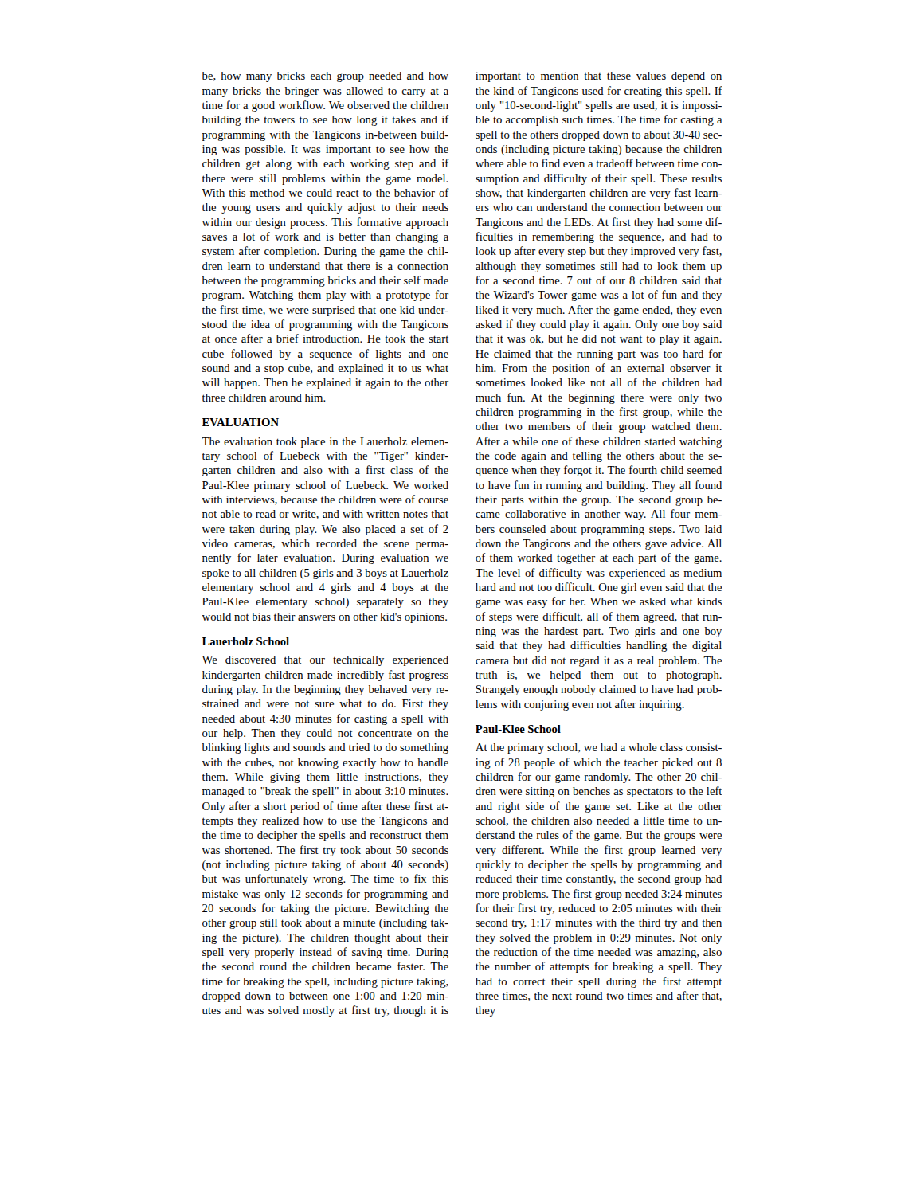be, how many bricks each group needed and how many bricks the bringer was allowed to carry at a time for a good workflow. We observed the children building the towers to see how long it takes and if programming with the Tangicons in-between building was possible. It was important to see how the children get along with each working step and if there were still problems within the game model. With this method we could react to the behavior of the young users and quickly adjust to their needs within our design process. This formative approach saves a lot of work and is better than changing a system after completion. During the game the children learn to understand that there is a connection between the programming bricks and their self made program. Watching them play with a prototype for the first time, we were surprised that one kid understood the idea of programming with the Tangicons at once after a brief introduction. He took the start cube followed by a sequence of lights and one sound and a stop cube, and explained it to us what will happen. Then he explained it again to the other three children around him.
Evaluation
The evaluation took place in the Lauerholz elementary school of Luebeck with the "Tiger" kindergarten children and also with a first class of the Paul-Klee primary school of Luebeck. We worked with interviews, because the children were of course not able to read or write, and with written notes that were taken during play. We also placed a set of 2 video cameras, which recorded the scene permanently for later evaluation. During evaluation we spoke to all children (5 girls and 3 boys at Lauerholz elementary school and 4 girls and 4 boys at the Paul-Klee elementary school) separately so they would not bias their answers on other kid's opinions.
Lauerholz School
We discovered that our technically experienced kindergarten children made incredibly fast progress during play. In the beginning they behaved very restrained and were not sure what to do. First they needed about 4:30 minutes for casting a spell with our help. Then they could not concentrate on the blinking lights and sounds and tried to do something with the cubes, not knowing exactly how to handle them. While giving them little instructions, they managed to "break the spell" in about 3:10 minutes. Only after a short period of time after these first attempts they realized how to use the Tangicons and the time to decipher the spells and reconstruct them was shortened. The first try took about 50 seconds (not including picture taking of about 40 seconds) but was unfortunately wrong. The time to fix this mistake was only 12 seconds for programming and 20 seconds for taking the picture. Bewitching the other group still took about a minute (including taking the picture). The children thought about their spell very properly instead of saving time. During the second round the children became faster. The time for breaking the spell, including picture taking, dropped down to between one 1:00 and 1:20 minutes and was solved mostly at first try, though it is important to mention that these values depend on the kind of Tangicons used for creating this spell. If only "10-second-light" spells are used, it is impossible to accomplish such times. The time for casting a spell to the others dropped down to about 30-40 seconds (including picture taking) because the children where able to find even a tradeoff between time consumption and difficulty of their spell. These results show, that kindergarten children are very fast learners who can understand the connection between our Tangicons and the LEDs. At first they had some difficulties in remembering the sequence, and had to look up after every step but they improved very fast, although they sometimes still had to look them up for a second time. 7 out of our 8 children said that the Wizard's Tower game was a lot of fun and they liked it very much. After the game ended, they even asked if they could play it again. Only one boy said that it was ok, but he did not want to play it again. He claimed that the running part was too hard for him. From the position of an external observer it sometimes looked like not all of the children had much fun. At the beginning there were only two children programming in the first group, while the other two members of their group watched them. After a while one of these children started watching the code again and telling the others about the sequence when they forgot it. The fourth child seemed to have fun in running and building. They all found their parts within the group. The second group became collaborative in another way. All four members counseled about programming steps. Two laid down the Tangicons and the others gave advice. All of them worked together at each part of the game. The level of difficulty was experienced as medium hard and not too difficult. One girl even said that the game was easy for her. When we asked what kinds of steps were difficult, all of them agreed, that running was the hardest part. Two girls and one boy said that they had difficulties handling the digital camera but did not regard it as a real problem. The truth is, we helped them out to photograph. Strangely enough nobody claimed to have had problems with conjuring even not after inquiring.
Paul-Klee School
At the primary school, we had a whole class consisting of 28 people of which the teacher picked out 8 children for our game randomly. The other 20 children were sitting on benches as spectators to the left and right side of the game set. Like at the other school, the children also needed a little time to understand the rules of the game. But the groups were very different. While the first group learned very quickly to decipher the spells by programming and reduced their time constantly, the second group had more problems. The first group needed 3:24 minutes for their first try, reduced to 2:05 minutes with their second try, 1:17 minutes with the third try and then they solved the problem in 0:29 minutes. Not only the reduction of the time needed was amazing, also the number of attempts for breaking a spell. They had to correct their spell during the first attempt three times, the next round two times and after that, they